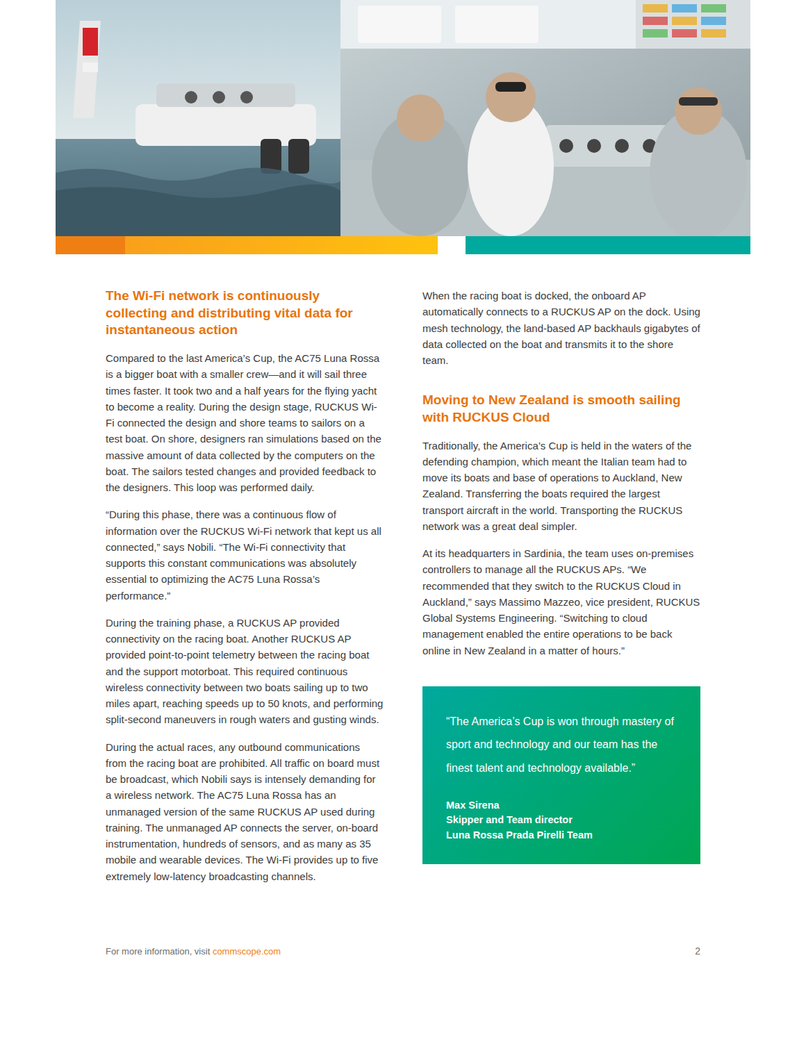The Wi-Fi network is continuously collecting and distributing vital data for instantaneous action
Compared to the last America’s Cup, the AC75 Luna Rossa is a bigger boat with a smaller crew—and it will sail three times faster. It took two and a half years for the flying yacht to become a reality. During the design stage, RUCKUS Wi-Fi connected the design and shore teams to sailors on a test boat. On shore, designers ran simulations based on the massive amount of data collected by the computers on the boat. The sailors tested changes and provided feedback to the designers. This loop was performed daily.
“During this phase, there was a continuous flow of information over the RUCKUS Wi-Fi network that kept us all connected,” says Nobili. “The Wi-Fi connectivity that supports this constant communications was absolutely essential to optimizing the AC75 Luna Rossa’s performance.”
During the training phase, a RUCKUS AP provided connectivity on the racing boat. Another RUCKUS AP provided point-to-point telemetry between the racing boat and the support motorboat. This required continuous wireless connectivity between two boats sailing up to two miles apart, reaching speeds up to 50 knots, and performing split-second maneuvers in rough waters and gusting winds.
During the actual races, any outbound communications from the racing boat are prohibited. All traffic on board must be broadcast, which Nobili says is intensely demanding for a wireless network. The AC75 Luna Rossa has an unmanaged version of the same RUCKUS AP used during training. The unmanaged AP connects the server, on-board instrumentation, hundreds of sensors, and as many as 35 mobile and wearable devices. The Wi-Fi provides up to five extremely low-latency broadcasting channels.
When the racing boat is docked, the onboard AP automatically connects to a RUCKUS AP on the dock. Using mesh technology, the land-based AP backhauls gigabytes of data collected on the boat and transmits it to the shore team.
Moving to New Zealand is smooth sailing with RUCKUS Cloud
Traditionally, the America’s Cup is held in the waters of the defending champion, which meant the Italian team had to move its boats and base of operations to Auckland, New Zealand. Transferring the boats required the largest transport aircraft in the world. Transporting the RUCKUS network was a great deal simpler.
At its headquarters in Sardinia, the team uses on-premises controllers to manage all the RUCKUS APs. “We recommended that they switch to the RUCKUS Cloud in Auckland,” says Massimo Mazzeo, vice president, RUCKUS Global Systems Engineering. “Switching to cloud management enabled the entire operations to be back online in New Zealand in a matter of hours.”
“The America’s Cup is won through mastery of sport and technology and our team has the finest talent and technology available.”
Max Sirena
Skipper and Team director
Luna Rossa Prada Pirelli Team
For more information, visit commscope.com
2